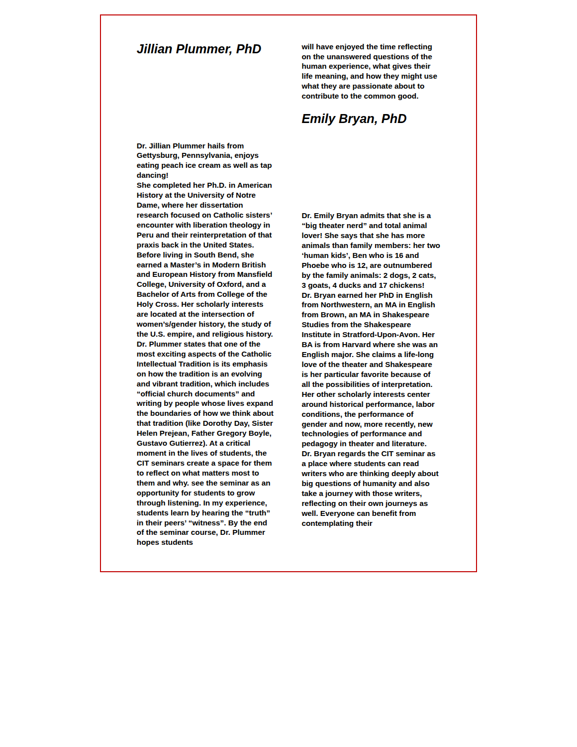Jillian Plummer, PhD
Dr. Jillian Plummer hails from Gettysburg, Pennsylvania, enjoys eating peach ice cream as well as tap dancing!
She completed her Ph.D. in American History at the University of Notre Dame, where her dissertation research focused on Catholic sisters’ encounter with liberation theology in Peru and their reinterpretation of that praxis back in the United States. Before living in South Bend, she earned a Master’s in Modern British and European History from Mansfield College, University of Oxford, and a Bachelor of Arts from College of the Holy Cross. Her scholarly interests are located at the intersection of women’s/gender history, the study of the U.S. empire, and religious history.
Dr. Plummer states that one of the most exciting aspects of the Catholic Intellectual Tradition is its emphasis on how the tradition is an evolving and vibrant tradition, which includes “official church documents” and writing by people whose lives expand the boundaries of how we think about that tradition (like Dorothy Day, Sister Helen Prejean, Father Gregory Boyle, Gustavo Gutierrez). At a critical moment in the lives of students, the CIT seminars create a space for them to reflect on what matters most to them and why. see the seminar as an opportunity for students to grow through listening. In my experience, students learn by hearing the “truth” in their peers’ “witness”. By the end of the seminar course, Dr. Plummer hopes students
will have enjoyed the time reflecting on the unanswered questions of the human experience, what gives their life meaning, and how they might use what they are passionate about to contribute to the common good.
Emily Bryan, PhD
Dr. Emily Bryan admits that she is a “big theater nerd” and total animal lover! She says that she has more animals than family members: her two ‘human kids’, Ben who is 16 and Phoebe who is 12, are outnumbered by the family animals: 2 dogs, 2 cats, 3 goats, 4 ducks and 17 chickens!
Dr. Bryan earned her PhD in English from Northwestern, an MA in English from Brown, an MA in Shakespeare Studies from the Shakespeare Institute in Stratford-Upon-Avon. Her BA is from Harvard where she was an English major. She claims a life-long love of the theater and Shakespeare is her particular favorite because of all the possibilities of interpretation. Her other scholarly interests center around historical performance, labor conditions, the performance of gender and now, more recently, new technologies of performance and pedagogy in theater and literature.
Dr. Bryan regards the CIT seminar as a place where students can read writers who are thinking deeply about big questions of humanity and also take a journey with those writers, reflecting on their own journeys as well. Everyone can benefit from contemplating their